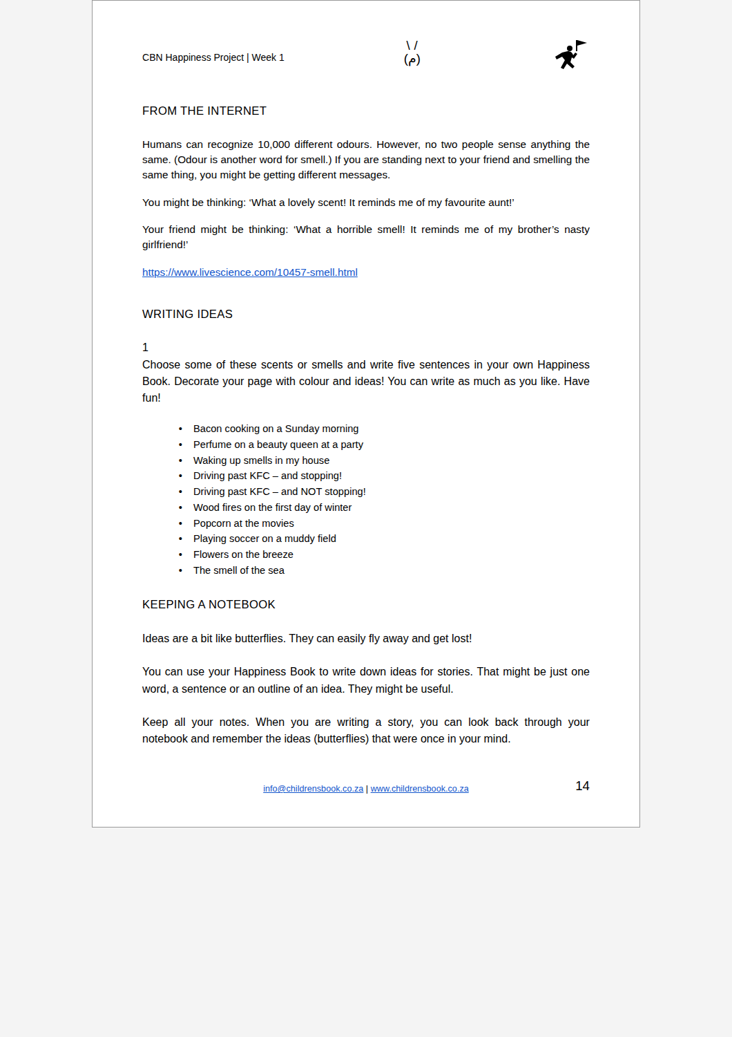CBN Happiness Project | Week 1
\ / (م)
FROM THE INTERNET
Humans can recognize 10,000 different odours. However, no two people sense anything the same. (Odour is another word for smell.) If you are standing next to your friend and smelling the same thing, you might be getting different messages.
You might be thinking: ‘What a lovely scent! It reminds me of my favourite aunt!’
Your friend might be thinking: ‘What a horrible smell! It reminds me of my brother’s nasty girlfriend!’
https://www.livescience.com/10457-smell.html
WRITING IDEAS
1
Choose some of these scents or smells and write five sentences in your own Happiness Book. Decorate your page with colour and ideas! You can write as much as you like. Have fun!
Bacon cooking on a Sunday morning
Perfume on a beauty queen at a party
Waking up smells in my house
Driving past KFC – and stopping!
Driving past KFC – and NOT stopping!
Wood fires on the first day of winter
Popcorn at the movies
Playing soccer on a muddy field
Flowers on the breeze
The smell of the sea
KEEPING A NOTEBOOK
Ideas are a bit like butterflies. They can easily fly away and get lost!
You can use your Happiness Book to write down ideas for stories. That might be just one word, a sentence or an outline of an idea. They might be useful.
Keep all your notes. When you are writing a story, you can look back through your notebook and remember the ideas (butterflies) that were once in your mind.
info@childrensbook.co.za | www.childrensbook.co.za
14